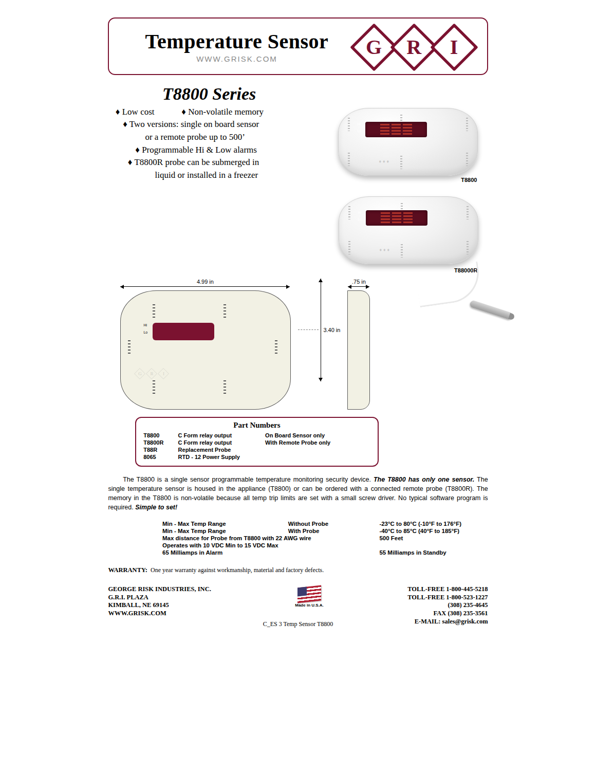Temperature Sensor
WWW.GRISK.COM
G
R
I
T8800 Series
♦ Low cost ♦ Non-volatile memory
♦ Two versions: single on board sensor
or a remote probe up to 500’
♦ Programmable Hi & Low alarms
♦ T8800R probe can be submerged in
liquid or installed in a freezer
Hi
Lo
♦♦♦
T8800
Hi
Lo
♦♦♦
T88000R
4.99 in
Hi
Lo
G
R
I
3.40 in
.75 in
Part Numbers
| T8800 | C Form relay output | On Board Sensor only |
| T8800R | C Form relay output | With Remote Probe only |
| T88R | Replacement Probe |
| 8065 | RTD - 12 Power Supply |
The T8800 is a single sensor programmable temperature monitoring security device. The T8800 has only one sensor. The single temperature sensor is housed in the appliance (T8800) or can be ordered with a connected remote probe (T8800R). The memory in the T8800 is non-volatile because all temp trip limits are set with a small screw driver. No typical software program is required. Simple to set!
| Min - Max Temp Range | Without Probe | -23°C to 80°C (-10°F to 176°F) |
| Min - Max Temp Range | With Probe | -40°C to 85°C (40°F to 185°F) |
| Max distance for Probe from T8800 with 22 AWG wire | 500 Feet |
| Operates with 10 VDC Min to 15 VDC Max |
| 65 Milliamps in Alarm | 55 Milliamps in Standby |
WARRANTY: One year warranty against workmanship, material and factory defects.
GEORGE RISK INDUSTRIES, INC.
G.R.I. PLAZA
KIMBALL, NE 69145
WWW.GRISK.COM
Made in U.S.A.
TOLL-FREE 1-800-445-5218
TOLL-FREE 1-800-523-1227
(308) 235-4645
FAX (308) 235-3561
E-MAIL: sales@grisk.com
C_ES 3 Temp Sensor T8800